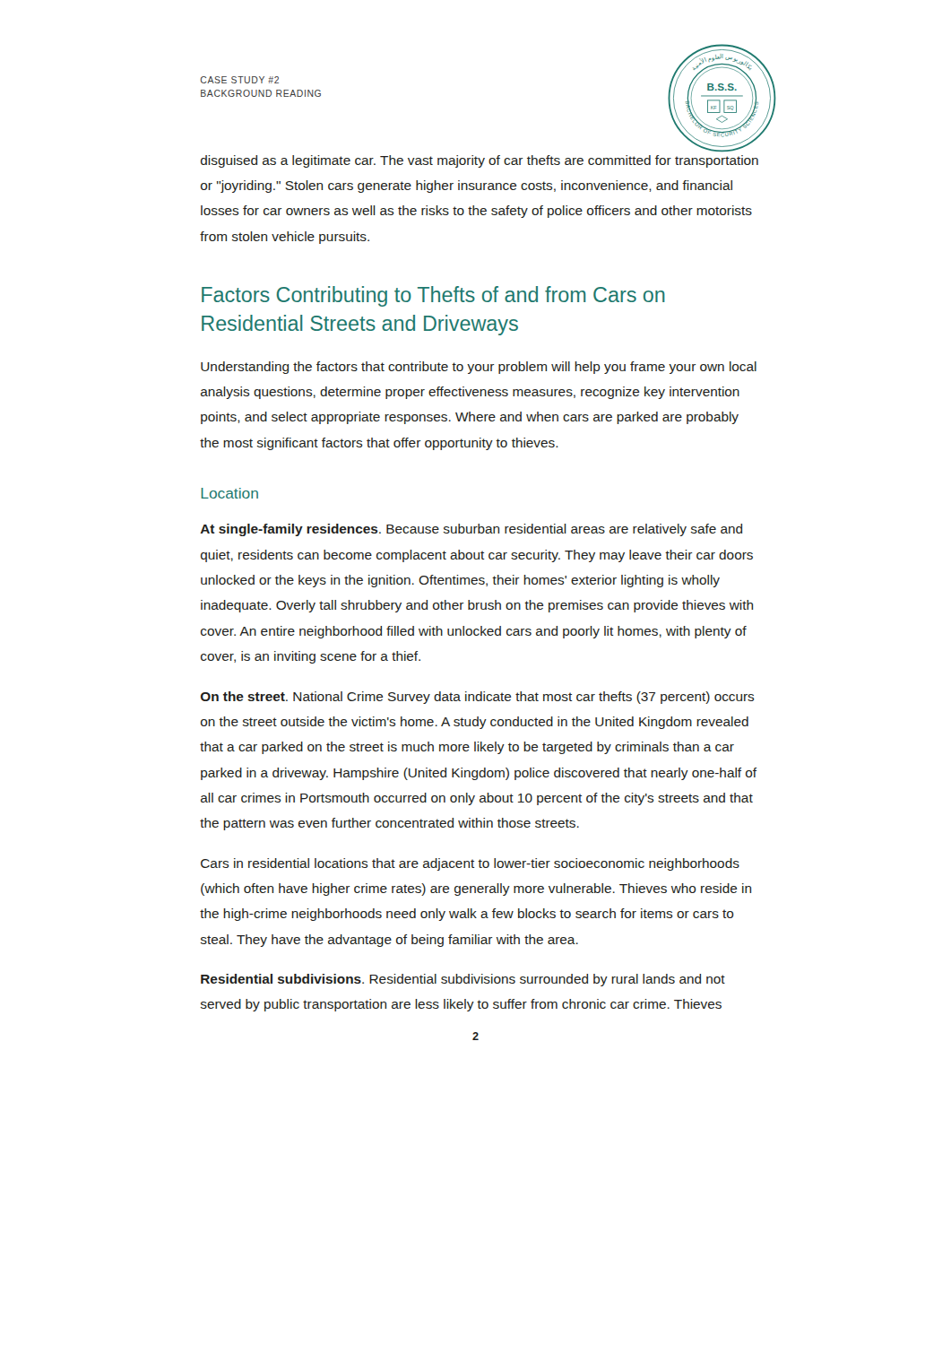بكالوريوس العلوم الأمنية BACHELOR OF SECURITY SCIENCES B.S.S. KF SQ
Case Study #2
Background Reading
disguised as a legitimate car. The vast majority of car thefts are committed for transportation or "joyriding." Stolen cars generate higher insurance costs, inconvenience, and financial losses for car owners as well as the risks to the safety of police officers and other motorists from stolen vehicle pursuits.
Factors Contributing to Thefts of and from Cars on Residential Streets and Driveways
Understanding the factors that contribute to your problem will help you frame your own local analysis questions, determine proper effectiveness measures, recognize key intervention points, and select appropriate responses. Where and when cars are parked are probably the most significant factors that offer opportunity to thieves.
Location
At single-family residences. Because suburban residential areas are relatively safe and quiet, residents can become complacent about car security. They may leave their car doors unlocked or the keys in the ignition. Oftentimes, their homes' exterior lighting is wholly inadequate. Overly tall shrubbery and other brush on the premises can provide thieves with cover. An entire neighborhood filled with unlocked cars and poorly lit homes, with plenty of cover, is an inviting scene for a thief.
On the street. National Crime Survey data indicate that most car thefts (37 percent) occurs on the street outside the victim's home. A study conducted in the United Kingdom revealed that a car parked on the street is much more likely to be targeted by criminals than a car parked in a driveway. Hampshire (United Kingdom) police discovered that nearly one-half of all car crimes in Portsmouth occurred on only about 10 percent of the city's streets and that the pattern was even further concentrated within those streets.
Cars in residential locations that are adjacent to lower-tier socioeconomic neighborhoods (which often have higher crime rates) are generally more vulnerable. Thieves who reside in the high-crime neighborhoods need only walk a few blocks to search for items or cars to steal. They have the advantage of being familiar with the area.
Residential subdivisions. Residential subdivisions surrounded by rural lands and not served by public transportation are less likely to suffer from chronic car crime. Thieves
2